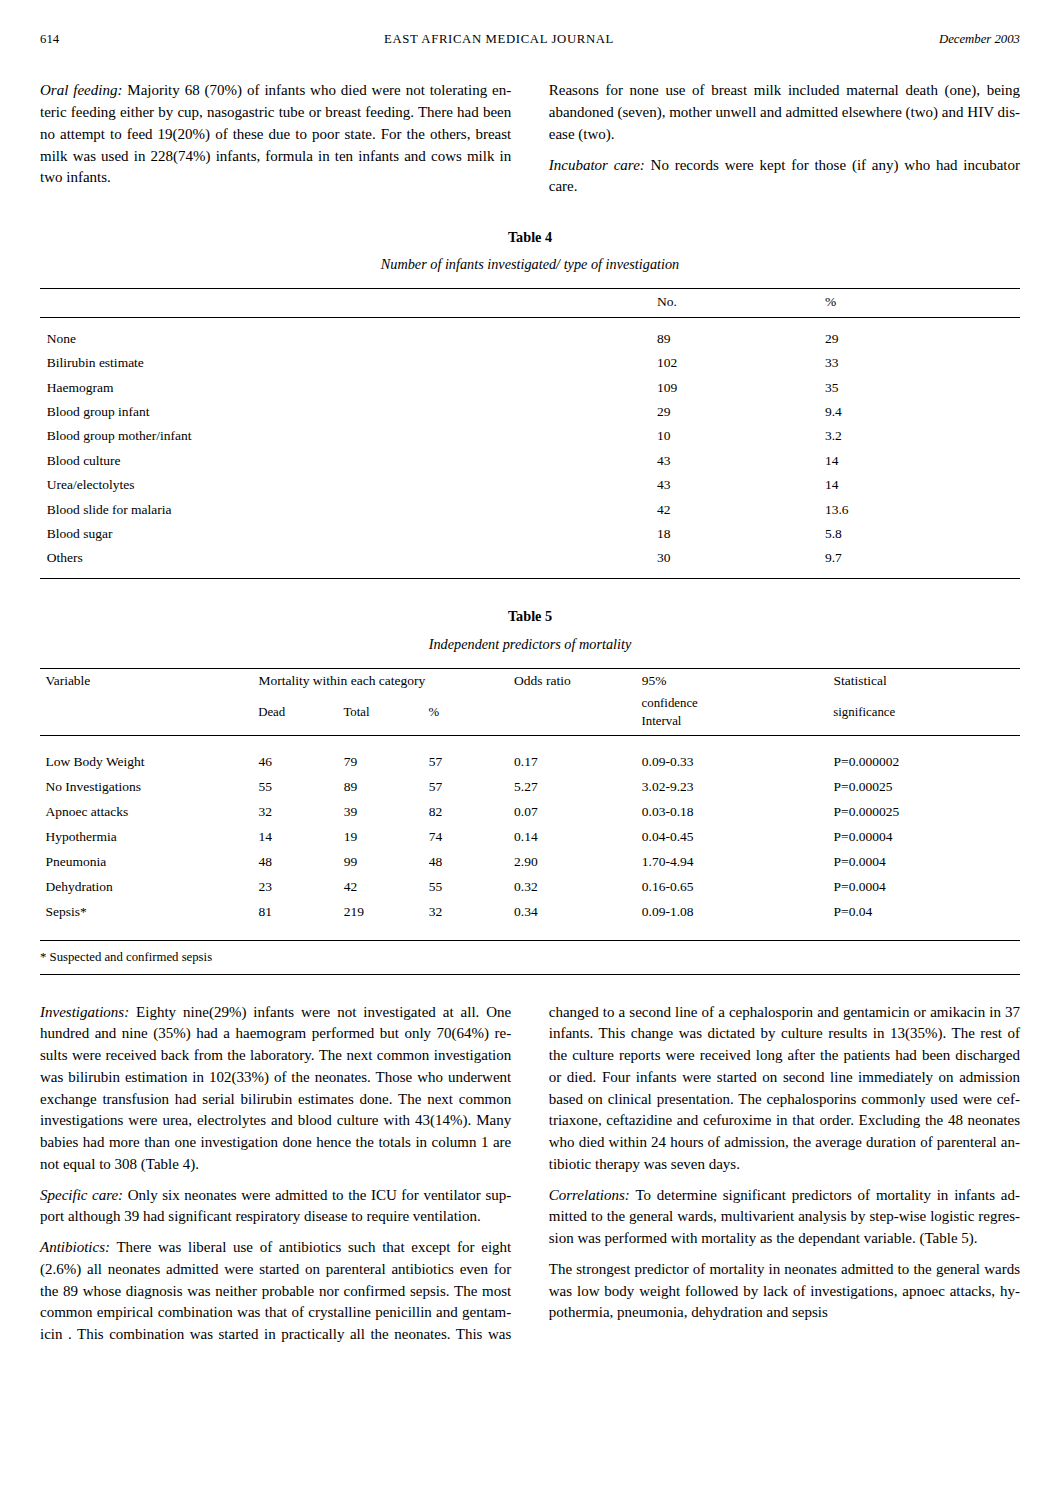614 EAST AFRICAN MEDICAL JOURNAL December 2003
Oral feeding: Majority 68 (70%) of infants who died were not tolerating enteric feeding either by cup, nasogastric tube or breast feeding. There had been no attempt to feed 19(20%) of these due to poor state. For the others, breast milk was used in 228(74%) infants, formula in ten infants and cows milk in two infants.
Reasons for none use of breast milk included maternal death (one), being abandoned (seven), mother unwell and admitted elsewhere (two) and HIV disease (two).
Incubator care: No records were kept for those (if any) who had incubator care.
Table 4
Number of infants investigated/ type of investigation
| | No. | % |
| --- | --- | --- |
| None | 89 | 29 |
| Bilirubin estimate | 102 | 33 |
| Haemogram | 109 | 35 |
| Blood group infant | 29 | 9.4 |
| Blood group mother/infant | 10 | 3.2 |
| Blood culture | 43 | 14 |
| Urea/electolytes | 43 | 14 |
| Blood slide for malaria | 42 | 13.6 |
| Blood sugar | 18 | 5.8 |
| Others | 30 | 9.7 |
Table 5
Independent predictors of mortality
| Variable | Mortality within each category | Odds ratio | 95% | Statistical |
| --- | --- | --- | --- | --- |
| | Dead | Total | % | | confidence Interval | significance |
| Low Body Weight | 46 | 79 | 57 | 0.17 | 0.09-0.33 | P=0.000002 |
| No Investigations | 55 | 89 | 57 | 5.27 | 3.02-9.23 | P=0.00025 |
| Apnoec attacks | 32 | 39 | 82 | 0.07 | 0.03-0.18 | P=0.000025 |
| Hypothermia | 14 | 19 | 74 | 0.14 | 0.04-0.45 | P=0.00004 |
| Pneumonia | 48 | 99 | 48 | 2.90 | 1.70-4.94 | P=0.0004 |
| Dehydration | 23 | 42 | 55 | 0.32 | 0.16-0.65 | P=0.0004 |
| Sepsis* | 81 | 219 | 32 | 0.34 | 0.09-1.08 | P=0.04 |
* Suspected and confirmed sepsis
Investigations: Eighty nine(29%) infants were not investigated at all. One hundred and nine (35%) had a haemogram performed but only 70(64%) results were received back from the laboratory. The next common investigation was bilirubin estimation in 102(33%) of the neonates. Those who underwent exchange transfusion had serial bilirubin estimates done. The next common investigations were urea, electrolytes and blood culture with 43(14%). Many babies had more than one investigation done hence the totals in column 1 are not equal to 308 (Table 4).
Specific care: Only six neonates were admitted to the ICU for ventilator support although 39 had significant respiratory disease to require ventilation.
Antibiotics: There was liberal use of antibiotics such that except for eight (2.6%) all neonates admitted were started on parenteral antibiotics even for the 89 whose diagnosis was neither probable nor confirmed sepsis. The most common empirical combination was that of crystalline penicillin and gentamicin . This combination was started in practically all the neonates. This was changed to a second line of a cephalosporin and gentamicin or amikacin in 37 infants. This change was dictated by culture results in 13(35%). The rest of the culture reports were received long after the patients had been discharged or died. Four infants were started on second line immediately on admission based on clinical presentation. The cephalosporins commonly used were ceftriaxone, ceftazidine and cefuroxime in that order. Excluding the 48 neonates who died within 24 hours of admission, the average duration of parenteral antibiotic therapy was seven days.
Correlations: To determine significant predictors of mortality in infants admitted to the general wards, multivarient analysis by step-wise logistic regression was performed with mortality as the dependant variable. (Table 5).
The strongest predictor of mortality in neonates admitted to the general wards was low body weight followed by lack of investigations, apnoec attacks, hypothermia, pneumonia, dehydration and sepsis